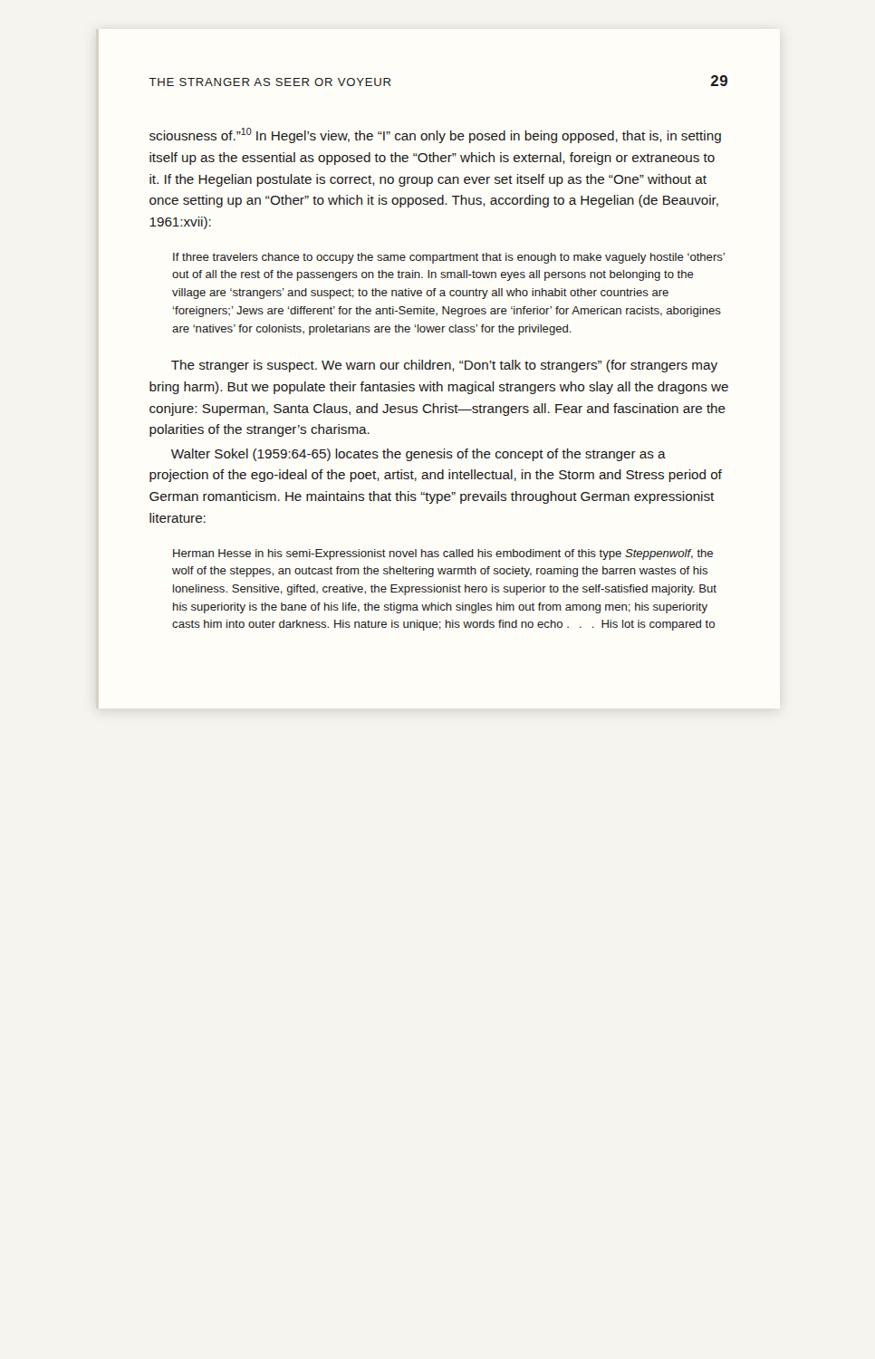The Stranger as Seer or Voyeur 29
sciousness of.”10 In Hegel’s view, the “I” can only be posed in being opposed, that is, in setting itself up as the essential as opposed to the “Other” which is external, foreign or extraneous to it. If the Hegelian postulate is correct, no group can ever set itself up as the “One” without at once setting up an “Other” to which it is opposed. Thus, according to a Hegelian (de Beauvoir, 1961:xvii):
If three travelers chance to occupy the same compartment that is enough to make vaguely hostile ‘others’ out of all the rest of the passengers on the train. In small-town eyes all persons not belonging to the village are ‘strangers’ and suspect; to the native of a country all who inhabit other countries are ‘foreigners;’ Jews are ‘different’ for the anti-Semite, Negroes are ‘inferior’ for American racists, aborigines are ‘natives’ for colonists, proletarians are the ‘lower class’ for the privileged.
The stranger is suspect. We warn our children, “Don’t talk to strangers” (for strangers may bring harm). But we populate their fantasies with magical strangers who slay all the dragons we conjure: Superman, Santa Claus, and Jesus Christ—strangers all. Fear and fascination are the polarities of the stranger’s charisma.
Walter Sokel (1959:64-65) locates the genesis of the concept of the stranger as a projection of the ego-ideal of the poet, artist, and intellectual, in the Storm and Stress period of German romanticism. He maintains that this “type” prevails throughout German expressionist literature:
Herman Hesse in his semi-Expressionist novel has called his embodiment of this type Steppenwolf, the wolf of the steppes, an outcast from the sheltering warmth of society, roaming the barren wastes of his loneliness. Sensitive, gifted, creative, the Expressionist hero is superior to the self-satisfied majority. But his superiority is the bane of his life, the stigma which singles him out from among men; his superiority casts him into outer darkness. His nature is unique; his words find no echo . . . His lot is compared to